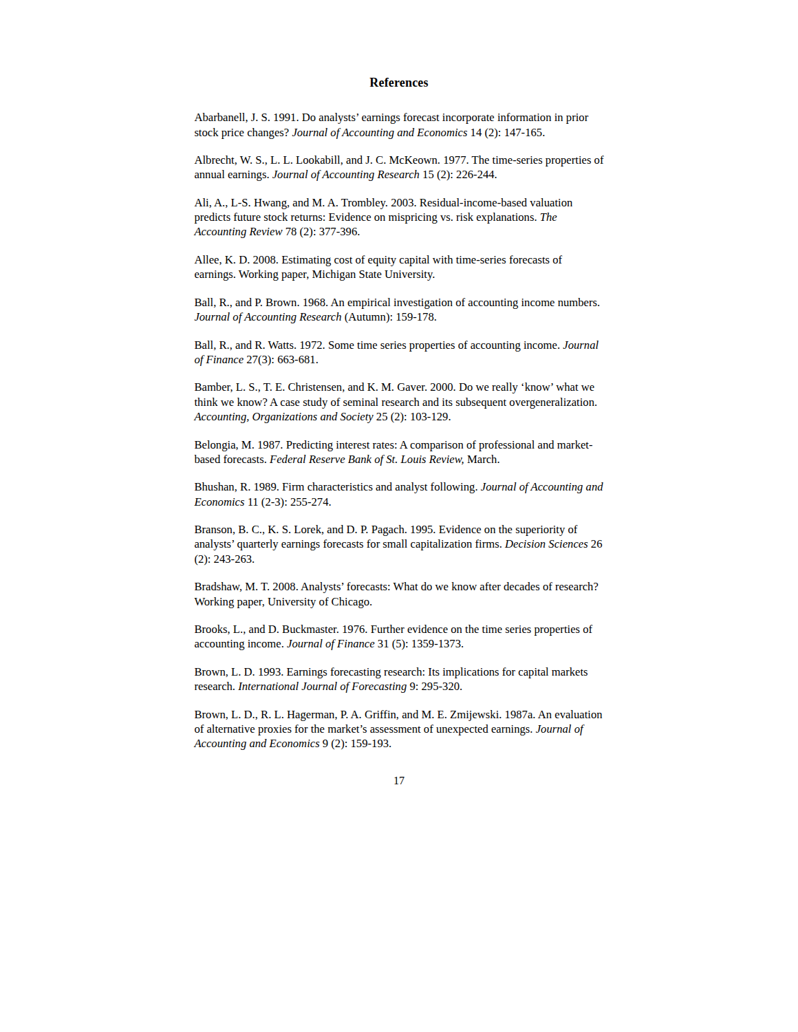References
Abarbanell, J. S. 1991. Do analysts’ earnings forecast incorporate information in prior stock price changes? Journal of Accounting and Economics 14 (2): 147-165.
Albrecht, W. S., L. L. Lookabill, and J. C. McKeown. 1977. The time-series properties of annual earnings. Journal of Accounting Research 15 (2): 226-244.
Ali, A., L-S. Hwang, and M. A. Trombley. 2003. Residual-income-based valuation predicts future stock returns: Evidence on mispricing vs. risk explanations. The Accounting Review 78 (2): 377-396.
Allee, K. D. 2008. Estimating cost of equity capital with time-series forecasts of earnings. Working paper, Michigan State University.
Ball, R., and P. Brown. 1968. An empirical investigation of accounting income numbers. Journal of Accounting Research (Autumn): 159-178.
Ball, R., and R. Watts. 1972. Some time series properties of accounting income. Journal of Finance 27(3): 663-681.
Bamber, L. S., T. E. Christensen, and K. M. Gaver. 2000. Do we really ‘know’ what we think we know? A case study of seminal research and its subsequent overgeneralization. Accounting, Organizations and Society 25 (2): 103-129.
Belongia, M. 1987. Predicting interest rates: A comparison of professional and market-based forecasts. Federal Reserve Bank of St. Louis Review, March.
Bhushan, R. 1989. Firm characteristics and analyst following. Journal of Accounting and Economics 11 (2-3): 255-274.
Branson, B. C., K. S. Lorek, and D. P. Pagach. 1995. Evidence on the superiority of analysts’ quarterly earnings forecasts for small capitalization firms. Decision Sciences 26 (2): 243-263.
Bradshaw, M. T. 2008. Analysts’ forecasts: What do we know after decades of research? Working paper, University of Chicago.
Brooks, L., and D. Buckmaster. 1976. Further evidence on the time series properties of accounting income. Journal of Finance 31 (5): 1359-1373.
Brown, L. D. 1993. Earnings forecasting research: Its implications for capital markets research. International Journal of Forecasting 9: 295-320.
Brown, L. D., R. L. Hagerman, P. A. Griffin, and M. E. Zmijewski. 1987a. An evaluation of alternative proxies for the market’s assessment of unexpected earnings. Journal of Accounting and Economics 9 (2): 159-193.
17